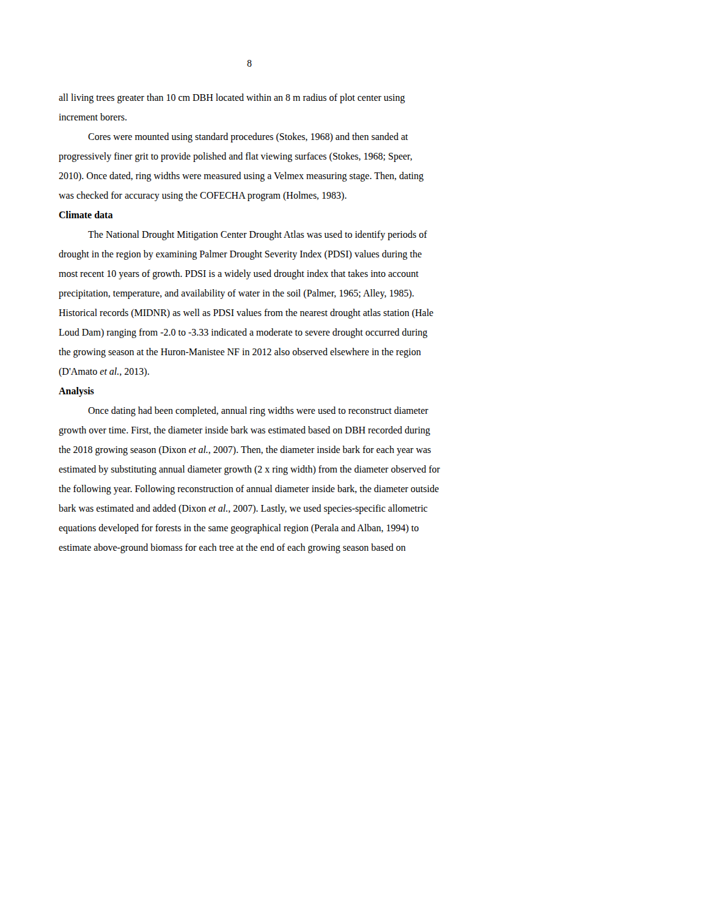8
all living trees greater than 10 cm DBH located within an 8 m radius of plot center using increment borers.
Cores were mounted using standard procedures (Stokes, 1968) and then sanded at progressively finer grit to provide polished and flat viewing surfaces (Stokes, 1968; Speer, 2010). Once dated, ring widths were measured using a Velmex measuring stage. Then, dating was checked for accuracy using the COFECHA program (Holmes, 1983).
Climate data
The National Drought Mitigation Center Drought Atlas was used to identify periods of drought in the region by examining Palmer Drought Severity Index (PDSI) values during the most recent 10 years of growth. PDSI is a widely used drought index that takes into account precipitation, temperature, and availability of water in the soil (Palmer, 1965; Alley, 1985). Historical records (MIDNR) as well as PDSI values from the nearest drought atlas station (Hale Loud Dam) ranging from -2.0 to -3.33 indicated a moderate to severe drought occurred during the growing season at the Huron-Manistee NF in 2012 also observed elsewhere in the region (D'Amato et al., 2013).
Analysis
Once dating had been completed, annual ring widths were used to reconstruct diameter growth over time. First, the diameter inside bark was estimated based on DBH recorded during the 2018 growing season (Dixon et al., 2007). Then, the diameter inside bark for each year was estimated by substituting annual diameter growth (2 x ring width) from the diameter observed for the following year. Following reconstruction of annual diameter inside bark, the diameter outside bark was estimated and added (Dixon et al., 2007). Lastly, we used species-specific allometric equations developed for forests in the same geographical region (Perala and Alban, 1994) to estimate above-ground biomass for each tree at the end of each growing season based on